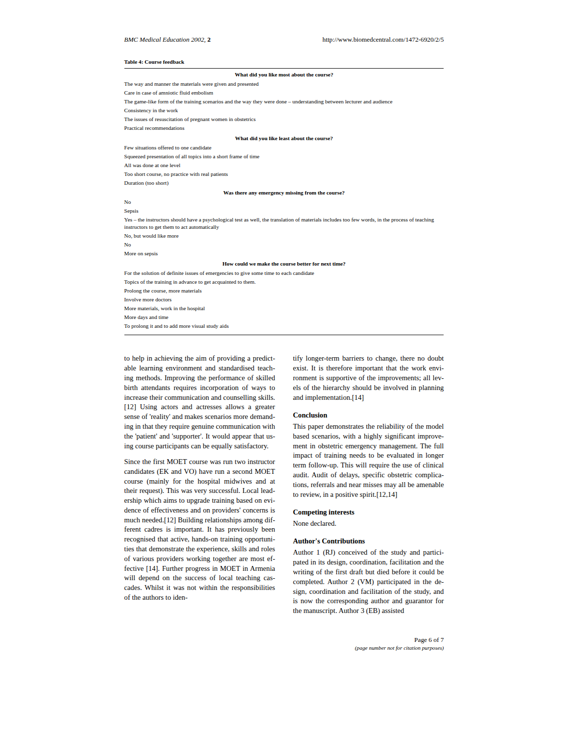BMC Medical Education 2002, 2
http://www.biomedcentral.com/1472-6920/2/5
Table 4: Course feedback
| What did you like most about the course? |
| The way and manner the materials were given and presented |
| Care in case of amniotic fluid embolism |
| The game-like form of the training scenarios and the way they were done – understanding between lecturer and audience |
| Consistency in the work |
| The issues of resuscitation of pregnant women in obstetrics |
| Practical recommendations |
| What did you like least about the course? |
| Few situations offered to one candidate |
| Squeezed presentation of all topics into a short frame of time |
| All was done at one level |
| Too short course, no practice with real patients |
| Duration (too short) |
| Was there any emergency missing from the course? |
| No |
| Sepsis |
| Yes – the instructors should have a psychological test as well, the translation of materials includes too few words, in the process of teaching instructors to get them to act automatically |
| No, but would like more |
| No |
| More on sepsis |
| How could we make the course better for next time? |
| For the solution of definite issues of emergencies to give some time to each candidate |
| Topics of the training in advance to get acquainted to them. |
| Prolong the course, more materials |
| Involve more doctors |
| More materials, work in the hospital |
| More days and time |
| To prolong it and to add more visual study aids |
to help in achieving the aim of providing a predictable learning environment and standardised teaching methods. Improving the performance of skilled birth attendants requires incorporation of ways to increase their communication and counselling skills.[12] Using actors and actresses allows a greater sense of 'reality' and makes scenarios more demanding in that they require genuine communication with the 'patient' and 'supporter'. It would appear that using course participants can be equally satisfactory.
Since the first MOET course was run two instructor candidates (EK and VO) have run a second MOET course (mainly for the hospital midwives and at their request). This was very successful. Local leadership which aims to upgrade training based on evidence of effectiveness and on providers' concerns is much needed.[12] Building relationships among different cadres is important. It has previously been recognised that active, hands-on training opportunities that demonstrate the experience, skills and roles of various providers working together are most effective [14]. Further progress in MOET in Armenia will depend on the success of local teaching cascades. Whilst it was not within the responsibilities of the authors to iden-
tify longer-term barriers to change, there no doubt exist. It is therefore important that the work environment is supportive of the improvements; all levels of the hierarchy should be involved in planning and implementation.[14]
Conclusion
This paper demonstrates the reliability of the model based scenarios, with a highly significant improvement in obstetric emergency management. The full impact of training needs to be evaluated in longer term follow-up. This will require the use of clinical audit. Audit of delays, specific obstetric complications, referrals and near misses may all be amenable to review, in a positive spirit.[12,14]
Competing interests
None declared.
Author's Contributions
Author 1 (RJ) conceived of the study and participated in its design, coordination, facilitation and the writing of the first draft but died before it could be completed. Author 2 (VM) participated in the design, coordination and facilitation of the study, and is now the corresponding author and guarantor for the manuscript. Author 3 (EB) assisted
Page 6 of 7
(page number not for citation purposes)